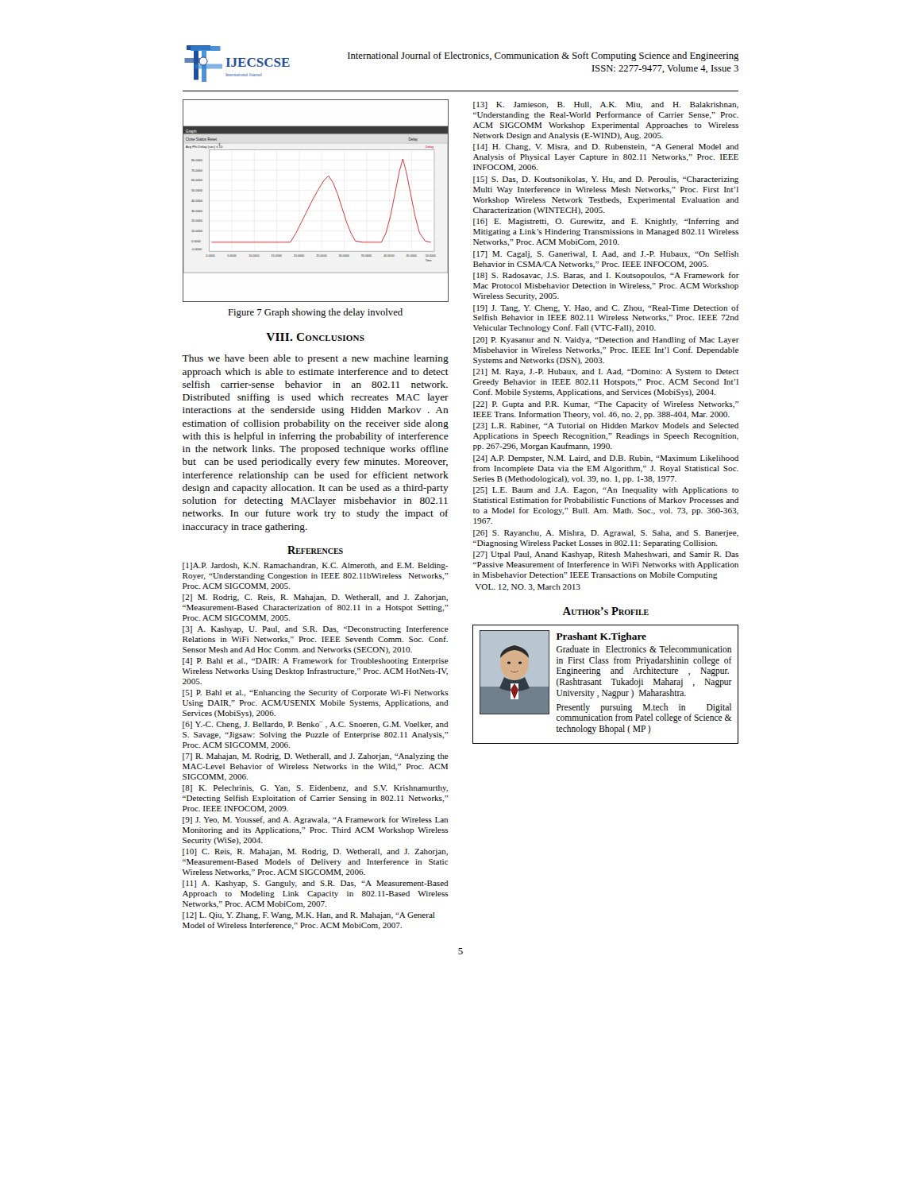IJECSCSE International Journal
International Journal of Electronics, Communication & Soft Computing Science and Engineering ISSN: 2277-9477, Volume 4, Issue 3
Graph Close Status Reset Delay Avg Pkt Delay (sec) x 10 -3 Delay 80.0000 70.0000 60.0000 50.0000 40.0000 30.0000 20.0000 10.0000 0.0000 -0.0000 0.0000 5.0000 10.0000 15.0000 20.0000 25.0000 30.0000 35.0000 40.0000 45.0000 50.0000 Time
Figure 7 Graph showing the delay involved
VIII. Conclusions
Thus we have been able to present a new machine learning approach which is able to estimate interference and to detect selfish carrier-sense behavior in an 802.11 network. Distributed sniffing is used which recreates MAC layer interactions at the senderside using Hidden Markov . An estimation of collision probability on the receiver side along with this is helpful in inferring the probability of interference in the network links. The proposed technique works offline but can be used periodically every few minutes. Moreover, interference relationship can be used for efficient network design and capacity allocation. It can be used as a third-party solution for detecting MAClayer misbehavior in 802.11 networks. In our future work try to study the impact of inaccuracy in trace gathering.
References
[1]A.P. Jardosh, K.N. Ramachandran, K.C. Almeroth, and E.M. Belding-Royer, “Understanding Congestion in IEEE 802.11bWireless Networks,” Proc. ACM SIGCOMM, 2005.
[2] M. Rodrig, C. Reis, R. Mahajan, D. Wetherall, and J. Zahorjan, “Measurement-Based Characterization of 802.11 in a Hotspot Setting,” Proc. ACM SIGCOMM, 2005.
[3] A. Kashyap, U. Paul, and S.R. Das, “Deconstructing Interference Relations in WiFi Networks,” Proc. IEEE Seventh Comm. Soc. Conf. Sensor Mesh and Ad Hoc Comm. and Networks (SECON), 2010.
[4] P. Bahl et al., “DAIR: A Framework for Troubleshooting Enterprise Wireless Networks Using Desktop Infrastructure,” Proc. ACM HotNets-IV, 2005.
[5] P. Bahl et al., “Enhancing the Security of Corporate Wi-Fi Networks Using DAIR,” Proc. ACM/USENIX Mobile Systems, Applications, and Services (MobiSys), 2006.
[6] Y.-C. Cheng, J. Bellardo, P. Benko¨ , A.C. Snoeren, G.M. Voelker, and S. Savage, “Jigsaw: Solving the Puzzle of Enterprise 802.11 Analysis,” Proc. ACM SIGCOMM, 2006.
[7] R. Mahajan, M. Rodrig, D. Wetherall, and J. Zahorjan, “Analyzing the MAC-Level Behavior of Wireless Networks in the Wild,” Proc. ACM SIGCOMM, 2006.
[8] K. Pelechrinis, G. Yan, S. Eidenbenz, and S.V. Krishnamurthy, “Detecting Selfish Exploitation of Carrier Sensing in 802.11 Networks,” Proc. IEEE INFOCOM, 2009.
[9] J. Yeo, M. Youssef, and A. Agrawala, “A Framework for Wireless Lan Monitoring and its Applications,” Proc. Third ACM Workshop Wireless Security (WiSe), 2004.
[10] C. Reis, R. Mahajan, M. Rodrig, D. Wetherall, and J. Zahorjan, “Measurement-Based Models of Delivery and Interference in Static Wireless Networks,” Proc. ACM SIGCOMM, 2006.
[11] A. Kashyap, S. Ganguly, and S.R. Das, “A Measurement-Based Approach to Modeling Link Capacity in 802.11-Based Wireless Networks,” Proc. ACM MobiCom, 2007.
[12] L. Qiu, Y. Zhang, F. Wang, M.K. Han, and R. Mahajan, “A General
Model of Wireless Interference,” Proc. ACM MobiCom, 2007.
[13] K. Jamieson, B. Hull, A.K. Miu, and H. Balakrishnan, “Understanding the Real-World Performance of Carrier Sense,” Proc. ACM SIGCOMM Workshop Experimental Approaches to Wireless Network Design and Analysis (E-WIND), Aug. 2005.
[14] H. Chang, V. Misra, and D. Rubenstein, “A General Model and Analysis of Physical Layer Capture in 802.11 Networks,” Proc. IEEE INFOCOM, 2006.
[15] S. Das, D. Koutsonikolas, Y. Hu, and D. Peroulis, “Characterizing Multi Way Interference in Wireless Mesh Networks,” Proc. First Int’l Workshop Wireless Network Testbeds, Experimental Evaluation and Characterization (WINTECH), 2005.
[16] E. Magistretti, O. Gurewitz, and E. Knightly, “Inferring and Mitigating a Link’s Hindering Transmissions in Managed 802.11 Wireless Networks,” Proc. ACM MobiCom, 2010.
[17] M. Cagalj, S. Ganeriwal, I. Aad, and J.-P. Hubaux, “On Selfish Behavior in CSMA/CA Networks,” Proc. IEEE INFOCOM, 2005.
[18] S. Radosavac, J.S. Baras, and I. Koutsopoulos, “A Framework for Mac Protocol Misbehavior Detection in Wireless,” Proc. ACM Workshop Wireless Security, 2005.
[19] J. Tang, Y. Cheng, Y. Hao, and C. Zhou, “Real-Time Detection of Selfish Behavior in IEEE 802.11 Wireless Networks,” Proc. IEEE 72nd Vehicular Technology Conf. Fall (VTC-Fall), 2010.
[20] P. Kyasanur and N. Vaidya, “Detection and Handling of Mac Layer Misbehavior in Wireless Networks,” Proc. IEEE Int’l Conf. Dependable Systems and Networks (DSN), 2003.
[21] M. Raya, J.-P. Hubaux, and I. Aad, “Domino: A System to Detect Greedy Behavior in IEEE 802.11 Hotspots,” Proc. ACM Second Int’l Conf. Mobile Systems, Applications, and Services (MobiSys), 2004.
[22] P. Gupta and P.R. Kumar, “The Capacity of Wireless Networks,” IEEE Trans. Information Theory, vol. 46, no. 2, pp. 388-404, Mar. 2000.
[23] L.R. Rabiner, “A Tutorial on Hidden Markov Models and Selected Applications in Speech Recognition,” Readings in Speech Recognition, pp. 267-296, Morgan Kaufmann, 1990.
[24] A.P. Dempster, N.M. Laird, and D.B. Rubin, “Maximum Likelihood from Incomplete Data via the EM Algorithm,” J. Royal Statistical Soc. Series B (Methodological), vol. 39, no. 1, pp. 1-38, 1977.
[25] L.E. Baum and J.A. Eagon, “An Inequality with Applications to Statistical Estimation for Probabilistic Functions of Markov Processes and to a Model for Ecology,” Bull. Am. Math. Soc., vol. 73, pp. 360-363, 1967.
[26] S. Rayanchu, A. Mishra, D. Agrawal, S. Saha, and S. Banerjee, “Diagnosing Wireless Packet Losses in 802.11: Separating Collision.
[27] Utpal Paul, Anand Kashyap, Ritesh Maheshwari, and Samir R. Das “Passive Measurement of Interference in WiFi Networks with Application in Misbehavior Detection” IEEE Transactions on Mobile Computing
VOL. 12, NO. 3, March 2013
Author’s Profile
Prashant K.Tighare
Graduate in Electronics & Telecommunication in First Class from Priyadarshinin college of Engineering and Architecture , Nagpur. (Rashtrasant Tukadoji Maharaj , Nagpur University , Nagpur ) Maharashtra.
Presently pursuing M.tech in Digital communication from Patel college of Science & technology Bhopal ( MP )
5